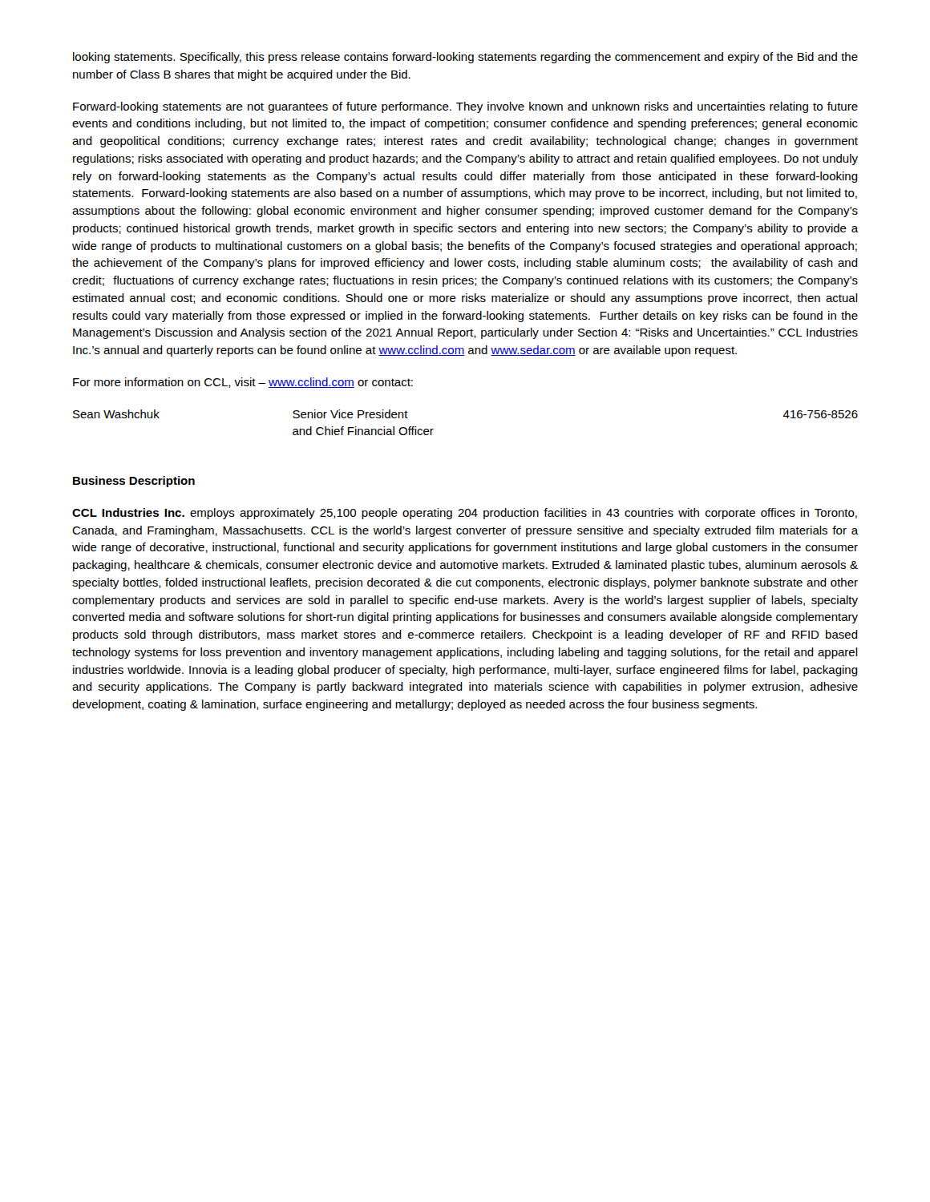looking statements. Specifically, this press release contains forward-looking statements regarding the commencement and expiry of the Bid and the number of Class B shares that might be acquired under the Bid.
Forward-looking statements are not guarantees of future performance. They involve known and unknown risks and uncertainties relating to future events and conditions including, but not limited to, the impact of competition; consumer confidence and spending preferences; general economic and geopolitical conditions; currency exchange rates; interest rates and credit availability; technological change; changes in government regulations; risks associated with operating and product hazards; and the Company’s ability to attract and retain qualified employees. Do not unduly rely on forward-looking statements as the Company’s actual results could differ materially from those anticipated in these forward-looking statements. Forward-looking statements are also based on a number of assumptions, which may prove to be incorrect, including, but not limited to, assumptions about the following: global economic environment and higher consumer spending; improved customer demand for the Company’s products; continued historical growth trends, market growth in specific sectors and entering into new sectors; the Company’s ability to provide a wide range of products to multinational customers on a global basis; the benefits of the Company’s focused strategies and operational approach; the achievement of the Company’s plans for improved efficiency and lower costs, including stable aluminum costs; the availability of cash and credit; fluctuations of currency exchange rates; fluctuations in resin prices; the Company’s continued relations with its customers; the Company’s estimated annual cost; and economic conditions. Should one or more risks materialize or should any assumptions prove incorrect, then actual results could vary materially from those expressed or implied in the forward-looking statements. Further details on key risks can be found in the Management’s Discussion and Analysis section of the 2021 Annual Report, particularly under Section 4: “Risks and Uncertainties.” CCL Industries Inc.’s annual and quarterly reports can be found online at www.cclind.com and www.sedar.com or are available upon request.
For more information on CCL, visit – www.cclind.com or contact:
| Sean Washchuk | Senior Vice President and Chief Financial Officer | 416-756-8526 |
Business Description
CCL Industries Inc. employs approximately 25,100 people operating 204 production facilities in 43 countries with corporate offices in Toronto, Canada, and Framingham, Massachusetts. CCL is the world’s largest converter of pressure sensitive and specialty extruded film materials for a wide range of decorative, instructional, functional and security applications for government institutions and large global customers in the consumer packaging, healthcare & chemicals, consumer electronic device and automotive markets. Extruded & laminated plastic tubes, aluminum aerosols & specialty bottles, folded instructional leaflets, precision decorated & die cut components, electronic displays, polymer banknote substrate and other complementary products and services are sold in parallel to specific end-use markets. Avery is the world’s largest supplier of labels, specialty converted media and software solutions for short-run digital printing applications for businesses and consumers available alongside complementary products sold through distributors, mass market stores and e-commerce retailers. Checkpoint is a leading developer of RF and RFID based technology systems for loss prevention and inventory management applications, including labeling and tagging solutions, for the retail and apparel industries worldwide. Innovia is a leading global producer of specialty, high performance, multi-layer, surface engineered films for label, packaging and security applications. The Company is partly backward integrated into materials science with capabilities in polymer extrusion, adhesive development, coating & lamination, surface engineering and metallurgy; deployed as needed across the four business segments.